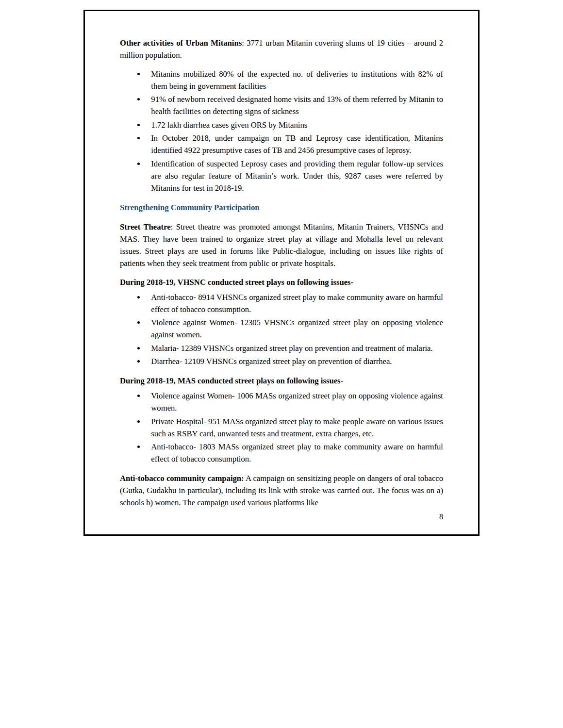Other activities of Urban Mitanins: 3771 urban Mitanin covering slums of 19 cities – around 2 million population.
Mitanins mobilized 80% of the expected no. of deliveries to institutions with 82% of them being in government facilities
91% of newborn received designated home visits and 13% of them referred by Mitanin to health facilities on detecting signs of sickness
1.72 lakh diarrhea cases given ORS by Mitanins
In October 2018, under campaign on TB and Leprosy case identification, Mitanins identified 4922 presumptive cases of TB and 2456 presumptive cases of leprosy.
Identification of suspected Leprosy cases and providing them regular follow-up services are also regular feature of Mitanin’s work. Under this, 9287 cases were referred by Mitanins for test in 2018-19.
Strengthening Community Participation
Street Theatre: Street theatre was promoted amongst Mitanins, Mitanin Trainers, VHSNCs and MAS. They have been trained to organize street play at village and Mohalla level on relevant issues. Street plays are used in forums like Public-dialogue, including on issues like rights of patients when they seek treatment from public or private hospitals.
During 2018-19, VHSNC conducted street plays on following issues-
Anti-tobacco- 8914 VHSNCs organized street play to make community aware on harmful effect of tobacco consumption.
Violence against Women- 12305 VHSNCs organized street play on opposing violence against women.
Malaria- 12389 VHSNCs organized street play on prevention and treatment of malaria.
Diarrhea- 12109 VHSNCs organized street play on prevention of diarrhea.
During 2018-19, MAS conducted street plays on following issues-
Violence against Women- 1006 MASs organized street play on opposing violence against women.
Private Hospital- 951 MASs organized street play to make people aware on various issues such as RSBY card, unwanted tests and treatment, extra charges, etc.
Anti-tobacco- 1803 MASs organized street play to make community aware on harmful effect of tobacco consumption.
Anti-tobacco community campaign: A campaign on sensitizing people on dangers of oral tobacco (Gutka, Gudakhu in particular), including its link with stroke was carried out. The focus was on a) schools b) women. The campaign used various platforms like
8